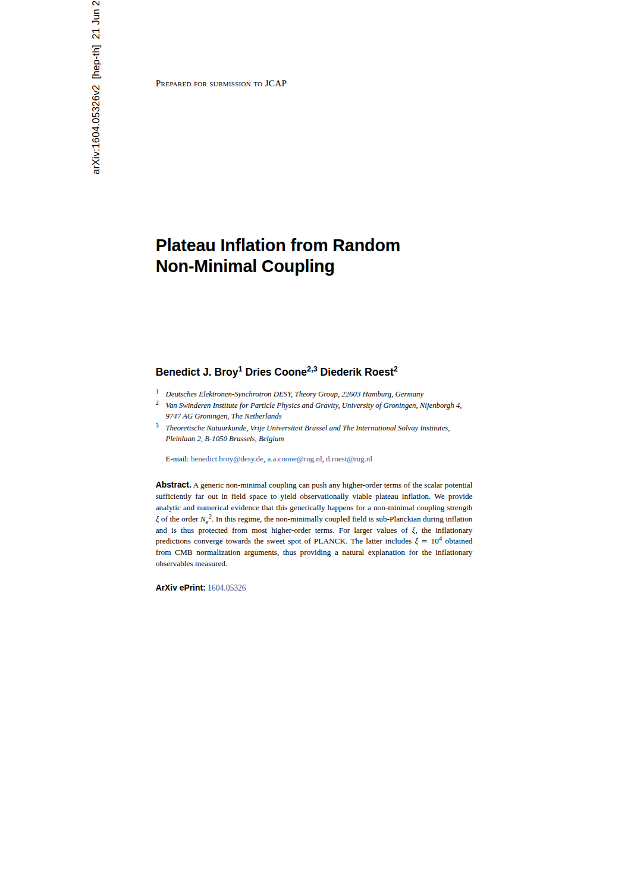arXiv:1604.05326v2 [hep-th] 21 Jun 2016
Prepared for submission to JCAP
Plateau Inflation from Random
Non-Minimal Coupling
Benedict J. Broy1 Dries Coone2,3 Diederik Roest2
1 Deutsches Elektronen-Synchrotron DESY, Theory Group, 22603 Hamburg, Germany
2 Van Swinderen Institute for Particle Physics and Gravity, University of Groningen, Nijenborgh 4, 9747 AG Groningen, The Netherlands
3 Theoretische Natuurkunde, Vrije Universiteit Brussel and The International Solvay Institutes, Pleinlaan 2, B-1050 Brussels, Belgium
E-mail: benedict.broy@desy.de, a.a.coone@rug.nl, d.roest@rug.nl
Abstract. A generic non-minimal coupling can push any higher-order terms of the scalar potential sufficiently far out in field space to yield observationally viable plateau inflation. We provide analytic and numerical evidence that this generically happens for a non-minimal coupling strength ξ of the order Ne2. In this regime, the non-minimally coupled field is sub-Planckian during inflation and is thus protected from most higher-order terms. For larger values of ξ, the inflationary predictions converge towards the sweet spot of PLANCK. The latter includes ξ ≃ 104 obtained from CMB normalization arguments, thus providing a natural explanation for the inflationary observables measured.
ArXiv ePrint: 1604.05326